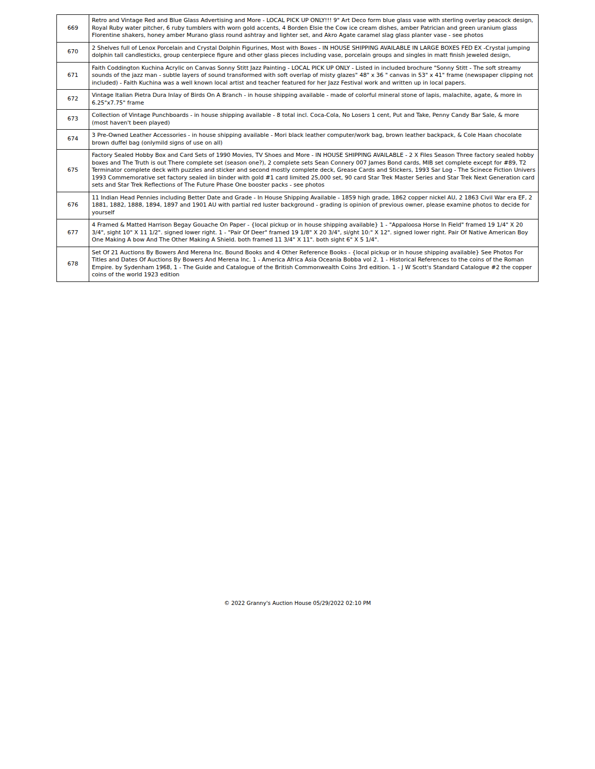| 669 | Retro and Vintage Red and Blue Glass Advertising and More - LOCAL PICK UP ONLY!!! 9" Art Deco form blue glass vase with sterling overlay peacock design, Royal Ruby water pitcher, 6 ruby tumblers with worn gold accents, 4 Borden Elsie the Cow ice cream dishes, amber Patrician and green uranium glass Florentine shakers, honey amber Murano glass round ashtray and lighter set, and Akro Agate caramel slag glass planter vase - see photos |
| 670 | 2 Shelves full of Lenox Porcelain and Crystal Dolphin Figurines, Most with Boxes - IN HOUSE SHIPPING AVAILABLE IN LARGE BOXES FED EX -Crystal jumping dolphin tall candlesticks, group centerpiece figure and other glass pieces including vase, porcelain groups and singles in matt finish jeweled design, |
| 671 | Faith Coddington Kuchina Acrylic on Canvas Sonny Stitt Jazz Painting - LOCAL PICK UP ONLY - Listed in included brochure "Sonny Stitt - The soft streamy sounds of the jazz man - subtle layers of sound transformed with soft overlap of misty glazes" 48" x 36 " canvas in 53" x 41" frame (newspaper clipping not included) - Faith Kuchina was a well known local artist and teacher featured for her Jazz Festival work and written up in local papers. |
| 672 | Vintage Italian Pietra Dura Inlay of Birds On A Branch - in house shipping available - made of colorful mineral stone of lapis, malachite, agate, & more in 6.25"x7.75" frame |
| 673 | Collection of Vintage Punchboards - in house shipping available - 8 total incl. Coca-Cola, No Losers 1 cent, Put and Take, Penny Candy Bar Sale, & more (most haven't been played) |
| 674 | 3 Pre-Owned Leather Accessories - in house shipping available - Mori black leather computer/work bag, brown leather backpack, & Cole Haan chocolate brown duffel bag (onlymild signs of use on all) |
| 675 | Factory Sealed Hobby Box and Card Sets of 1990 Movies, TV Shoes and More - IN HOUSE SHIPPING AVAILABLE - 2 X Files Season Three factory sealed hobby boxes and The Truth is out There complete set (season one?), 2 complete sets Sean Connery 007 James Bond cards, MIB set complete except for #89, T2 Terminator complete deck with puzzles and sticker and second mostly complete deck, Grease Cards and Stickers, 1993 Sar Log - The Scinece Fiction Univers 1993 Commemorative set factory sealed iin binder with gold #1 card limited 25,000 set, 90 card Star Trek Master Series and Star Trek Next Generation card sets and Star Trek Reflections of The Future Phase One booster packs - see photos |
| 676 | 11 Indian Head Pennies including Better Date and Grade - In House Shipping Available - 1859 high grade, 1862 copper nickel AU, 2 1863 Civil War era EF, 2 1881, 1882, 1888, 1894, 1897 and 1901 AU with partial red luster background - grading is opinion of previous owner, please examine photos to decide for yourself |
| 677 | 4 Framed & Matted Harrison Begay Gouache On Paper - {local pickup or in house shipping available} 1 - "Appaloosa Horse In Field" framed 19 1/4" X 20 3/4", sight 10" X 11 1/2". signed lower right. 1 - "Pair Of Deer" framed 19 1/8" X 20 3/4", si/ght 10:" X 12". signed lower right. Pair Of Native American Boy One Making A bow And The Other Making A Shield. both framed 11 3/4" X 11". both sight 6" X 5 1/4". |
| 678 | Set Of 21 Auctions By Bowers And Merena Inc. Bound Books and 4 Other Reference Books - {local pickup or in house shipping available} See Photos For Titles and Dates Of Auctions By Bowers And Merena Inc. 1 - America Africa Asia Oceania Bobba vol 2. 1 - Historical References to the coins of the Roman Empire. by Sydenham 1968, 1 - The Guide and Catalogue of the British Commonwealth Coins 3rd edition. 1 - J W Scott's Standard Catalogue #2 the copper coins of the world 1923 edition |
© 2022 Granny's Auction House 05/29/2022 02:10 PM